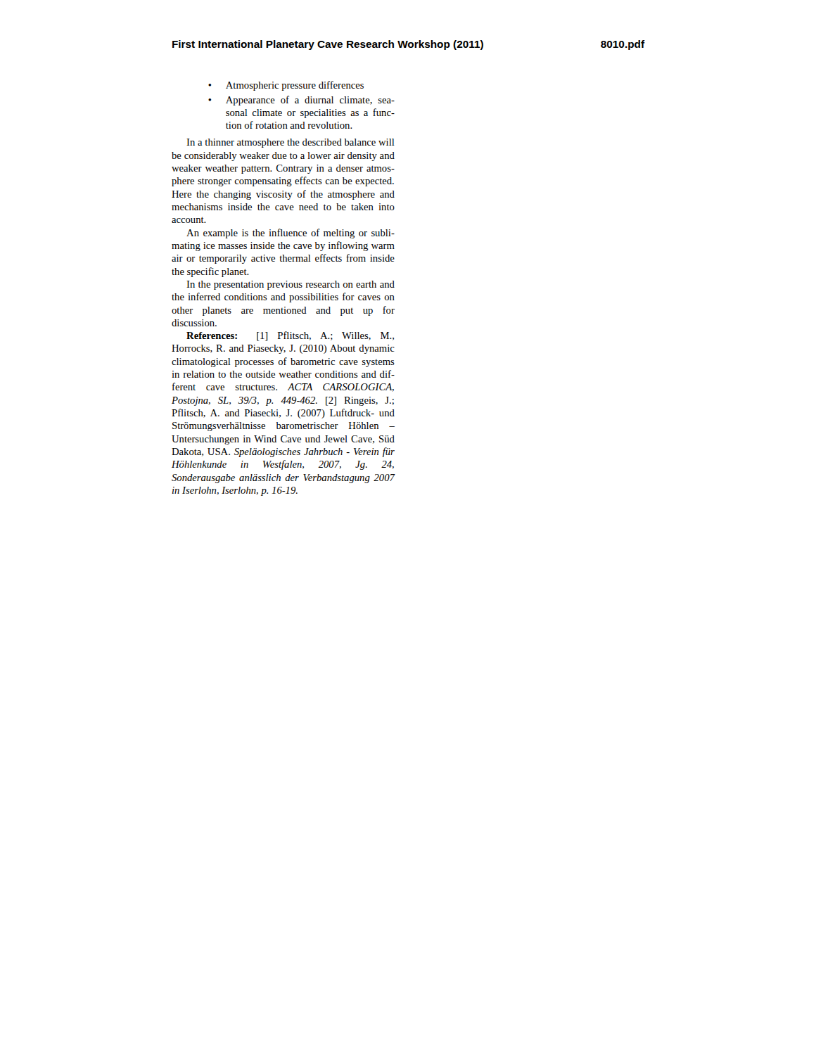First International Planetary Cave Research Workshop (2011)
8010.pdf
Atmospheric pressure differences
Appearance of a diurnal climate, seasonal climate or specialities as a function of rotation and revolution.
In a thinner atmosphere the described balance will be considerably weaker due to a lower air density and weaker weather pattern. Contrary in a denser atmosphere stronger compensating effects can be expected. Here the changing viscosity of the atmosphere and mechanisms inside the cave need to be taken into account.
An example is the influence of melting or sublimating ice masses inside the cave by inflowing warm air or temporarily active thermal effects from inside the specific planet.
In the presentation previous research on earth and the inferred conditions and possibilities for caves on other planets are mentioned and put up for discussion.
References: [1] Pflitsch, A.; Willes, M., Horrocks, R. and Piasecky, J. (2010) About dynamic climatological processes of barometric cave systems in relation to the outside weather conditions and different cave structures. ACTA CARSOLOGICA, Postojna, SL, 39/3, p. 449-462. [2] Ringeis, J.; Pflitsch, A. and Piasecki, J. (2007) Luftdruck- und Strömungsverhältnisse barometrischer Höhlen – Untersuchungen in Wind Cave und Jewel Cave, Süd Dakota, USA. Speläologisches Jahrbuch - Verein für Höhlenkunde in Westfalen, 2007, Jg. 24, Sonderausgabe anlässlich der Verbandstagung 2007 in Iserlohn, Iserlohn, p. 16-19.